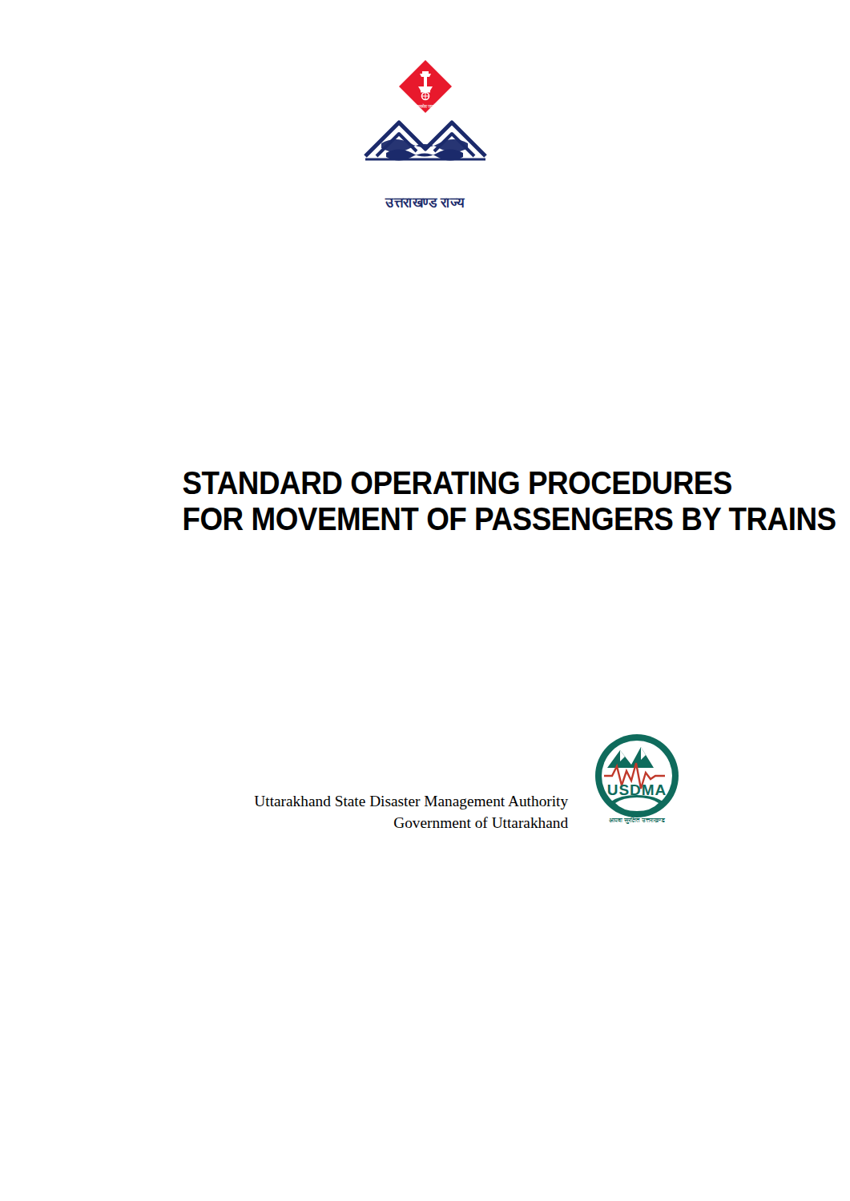सत्यमेव जयते
उत्तराखण्ड राज्य
STANDARD OPERATING PROCEDURES FOR MOVEMENT OF PASSENGERS BY TRAINS
Uttarakhand State Disaster Management Authority
Government of Uttarakhand
USDMA आपदा सुरक्षित उत्तराखण्ड